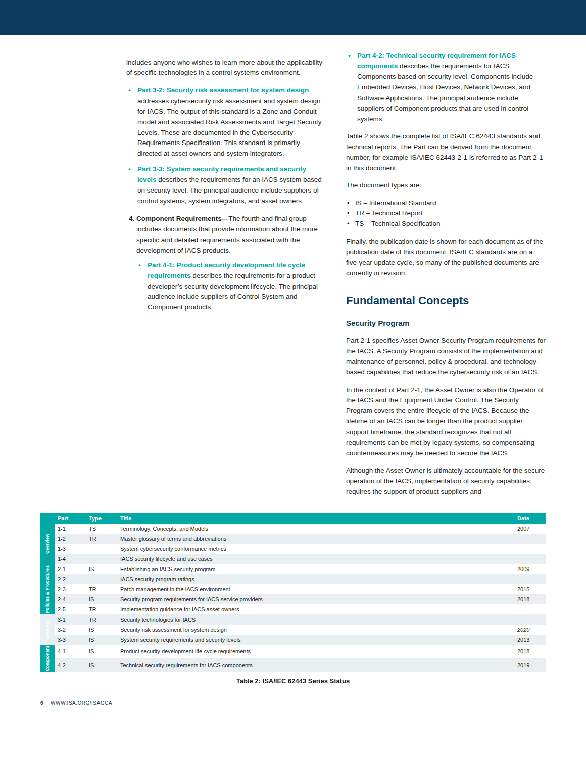includes anyone who wishes to learn more about the applicability of specific technologies in a control systems environment.
Part 3-2: Security risk assessment for system design addresses cybersecurity risk assessment and system design for IACS. The output of this standard is a Zone and Conduit model and associated Risk Assessments and Target Security Levels. These are documented in the Cybersecurity Requirements Specification. This standard is primarily directed at asset owners and system integrators.
Part 3-3: System security requirements and security levels describes the requirements for an IACS system based on security level. The principal audience include suppliers of control systems, system integrators, and asset owners.
Component Requirements—The fourth and final group includes documents that provide information about the more specific and detailed requirements associated with the development of IACS products.
Part 4-1: Product security development life cycle requirements describes the requirements for a product developer’s security development lifecycle. The principal audience include suppliers of Control System and Component products.
Part 4-2: Technical security requirement for IACS components describes the requirements for IACS Components based on security level. Components include Embedded Devices, Host Devices, Network Devices, and Software Applications. The principal audience include suppliers of Component products that are used in control systems.
Table 2 shows the complete list of ISA/IEC 62443 standards and technical reports. The Part can be derived from the document number, for example ISA/IEC 62443-2-1 is referred to as Part 2-1 in this document.
The document types are:
IS – International Standard
TR – Technical Report
TS – Technical Specification
Finally, the publication date is shown for each document as of the publication date of this document. ISA/IEC standards are on a five-year update cycle, so many of the published documents are currently in revision.
Fundamental Concepts
Security Program
Part 2-1 specifies Asset Owner Security Program requirements for the IACS. A Security Program consists of the implementation and maintenance of personnel, policy & procedural, and technology-based capabilities that reduce the cybersecurity risk of an IACS.
In the context of Part 2-1, the Asset Owner is also the Operator of the IACS and the Equipment Under Control. The Security Program covers the entire lifecycle of the IACS. Because the lifetime of an IACS can be longer than the product supplier support timeframe, the standard recognizes that not all requirements can be met by legacy systems, so compensating countermeasures may be needed to secure the IACS.
Although the Asset Owner is ultimately accountable for the secure operation of the IACS, implementation of security capabilities requires the support of product suppliers and
| | Part | Type | Title | Date |
| --- | --- | --- | --- | --- |
| Overview | 1-1 | TS | Terminology, Concepts, and Models | 2007 |
| 1-2 | TR | Master glossary of terms and abbreviations | |
| 1-3 | | System cybersecurity conformance metrics | |
| 1-4 | | IACS security lifecycle and use cases | |
| Policies & Procedures | 2-1 | IS | Establishing an IACS security program | 2009 |
| 2-2 | | IACS security program ratings | |
| 2-3 | TR | Patch management in the IACS environment | 2015 |
| 2-4 | IS | Security program requirements for IACS service providers | 2018 |
| 2-5 | TR | Implementation guidance for IACS asset owners | |
| Systems | 3-1 | TR | Security technologies for IACS | |
| 3-2 | IS | Security risk assessment for system design | 2020 |
| 3-3 | IS | System security requirements and security levels | 2013 |
| Component | 4-1 | IS | Product security development life-cycle requirements | 2018 |
| 4-2 | IS | Technical security requirements for IACS components | 2019 |
Table 2: ISA/IEC 62443 Series Status
6 WWW.ISA.ORG/ISAGCA